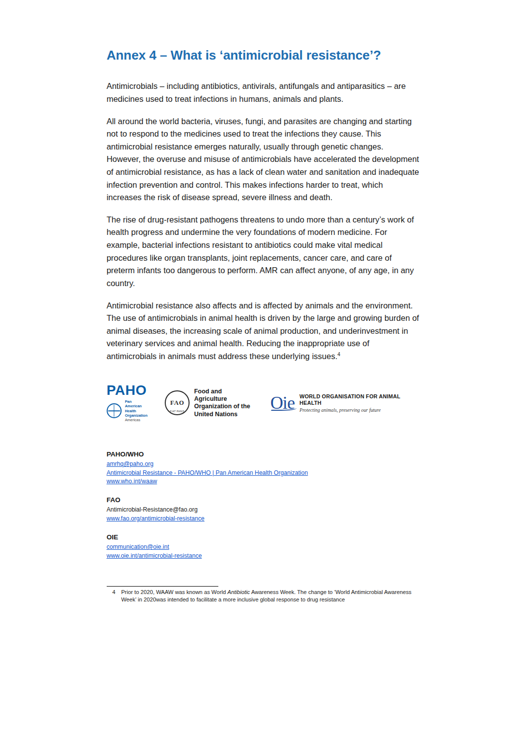Annex 4 – What is ‘antimicrobial resistance’?
Antimicrobials – including antibiotics, antivirals, antifungals and antiparasitics – are medicines used to treat infections in humans, animals and plants.
All around the world bacteria, viruses, fungi, and parasites are changing and starting not to respond to the medicines used to treat the infections they cause. This antimicrobial resistance emerges naturally, usually through genetic changes. However, the overuse and misuse of antimicrobials have accelerated the development of antimicrobial resistance, as has a lack of clean water and sanitation and inadequate infection prevention and control. This makes infections harder to treat, which increases the risk of disease spread, severe illness and death.
The rise of drug-resistant pathogens threatens to undo more than a century’s work of health progress and undermine the very foundations of modern medicine. For example, bacterial infections resistant to antibiotics could make vital medical procedures like organ transplants, joint replacements, cancer care, and care of preterm infants too dangerous to perform. AMR can affect anyone, of any age, in any country.
Antimicrobial resistance also affects and is affected by animals and the environment. The use of antimicrobials in animal health is driven by the large and growing burden of animal diseases, the increasing scale of animal production, and underinvestment in veterinary services and animal health. Reducing the inappropriate use of antimicrobials in animals must address these underlying issues.4
PAHO
Pan American Health Organization Americas
FAO FIAT PANIS
Food and Agriculture Organization of the United Nations
Oie
WORLD ORGANISATION FOR ANIMAL HEALTH
Protecting animals, preserving our future
PAHO/WHO
amrhq@paho.org
Antimicrobial Resistance - PAHO/WHO | Pan American Health Organization
www.who.int/waaw
FAO
Antimicrobial-Resistance@fao.org
www.fao.org/antimicrobial-resistance
OIE
communication@oie.int
www.oie.int/antimicrobial-resistance
4 Prior to 2020, WAAW was known as World Antibiotic Awareness Week. The change to ‘World Antimicrobial Awareness Week’ in 2020was intended to facilitate a more inclusive global response to drug resistance